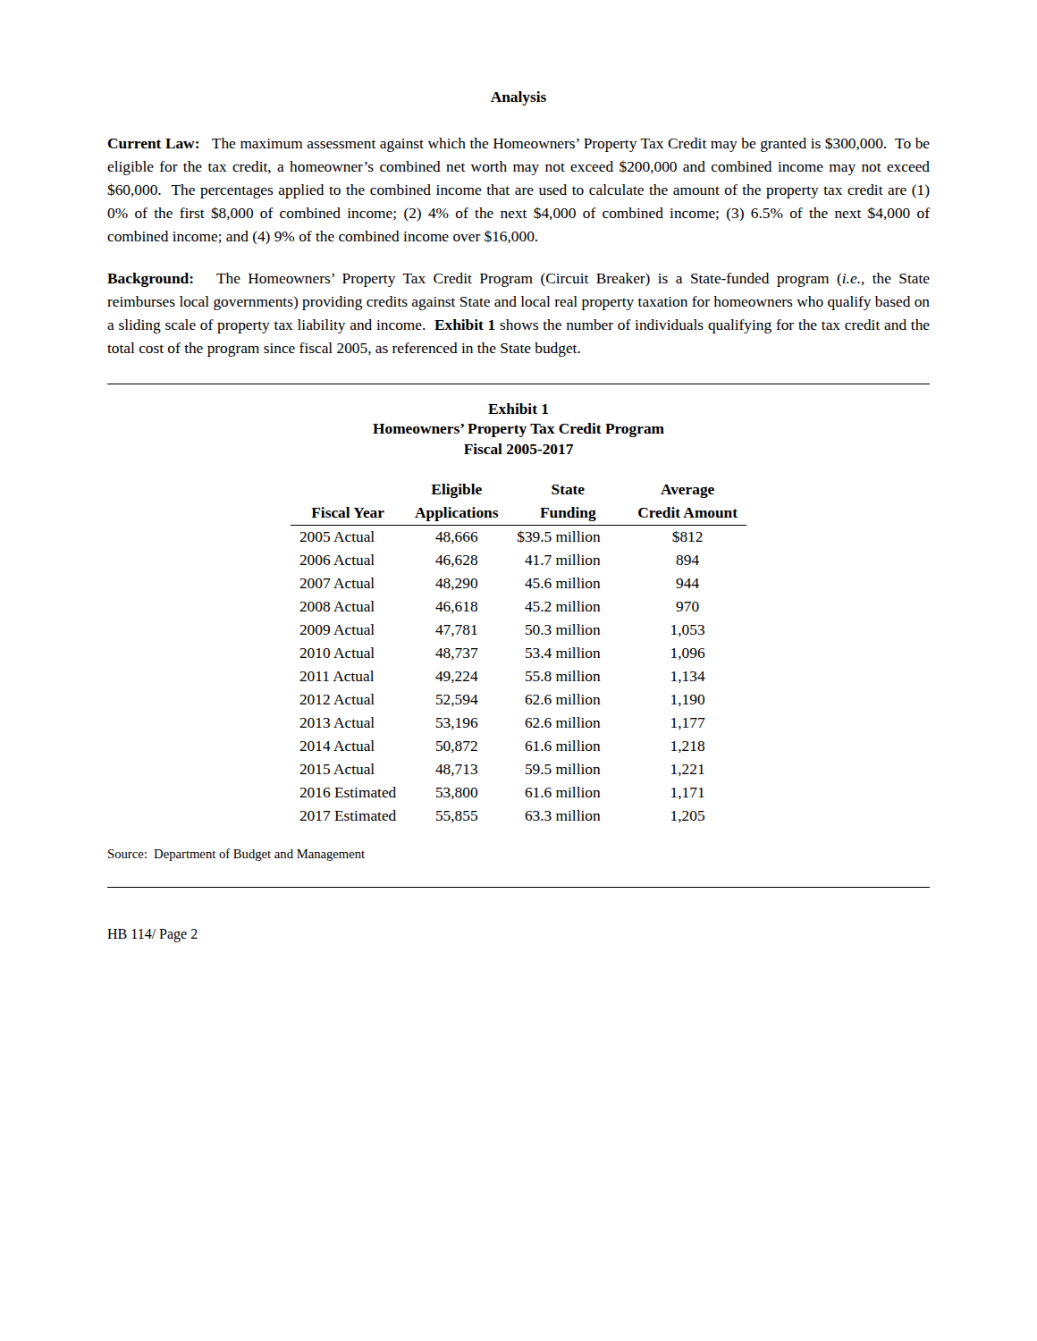Analysis
Current Law: The maximum assessment against which the Homeowners’ Property Tax Credit may be granted is $300,000. To be eligible for the tax credit, a homeowner’s combined net worth may not exceed $200,000 and combined income may not exceed $60,000. The percentages applied to the combined income that are used to calculate the amount of the property tax credit are (1) 0% of the first $8,000 of combined income; (2) 4% of the next $4,000 of combined income; (3) 6.5% of the next $4,000 of combined income; and (4) 9% of the combined income over $16,000.
Background: The Homeowners’ Property Tax Credit Program (Circuit Breaker) is a State-funded program (i.e., the State reimburses local governments) providing credits against State and local real property taxation for homeowners who qualify based on a sliding scale of property tax liability and income. Exhibit 1 shows the number of individuals qualifying for the tax credit and the total cost of the program since fiscal 2005, as referenced in the State budget.
Exhibit 1
Homeowners’ Property Tax Credit Program
Fiscal 2005-2017
| | Eligible | State | Average |
| --- | --- | --- | --- |
| Fiscal Year | Applications | Funding | Credit Amount |
| 2005 Actual | 48,666 | $39.5 million | $812 |
| 2006 Actual | 46,628 | 41.7 million | 894 |
| 2007 Actual | 48,290 | 45.6 million | 944 |
| 2008 Actual | 46,618 | 45.2 million | 970 |
| 2009 Actual | 47,781 | 50.3 million | 1,053 |
| 2010 Actual | 48,737 | 53.4 million | 1,096 |
| 2011 Actual | 49,224 | 55.8 million | 1,134 |
| 2012 Actual | 52,594 | 62.6 million | 1,190 |
| 2013 Actual | 53,196 | 62.6 million | 1,177 |
| 2014 Actual | 50,872 | 61.6 million | 1,218 |
| 2015 Actual | 48,713 | 59.5 million | 1,221 |
| 2016 Estimated | 53,800 | 61.6 million | 1,171 |
| 2017 Estimated | 55,855 | 63.3 million | 1,205 |
Source: Department of Budget and Management
HB 114/ Page 2